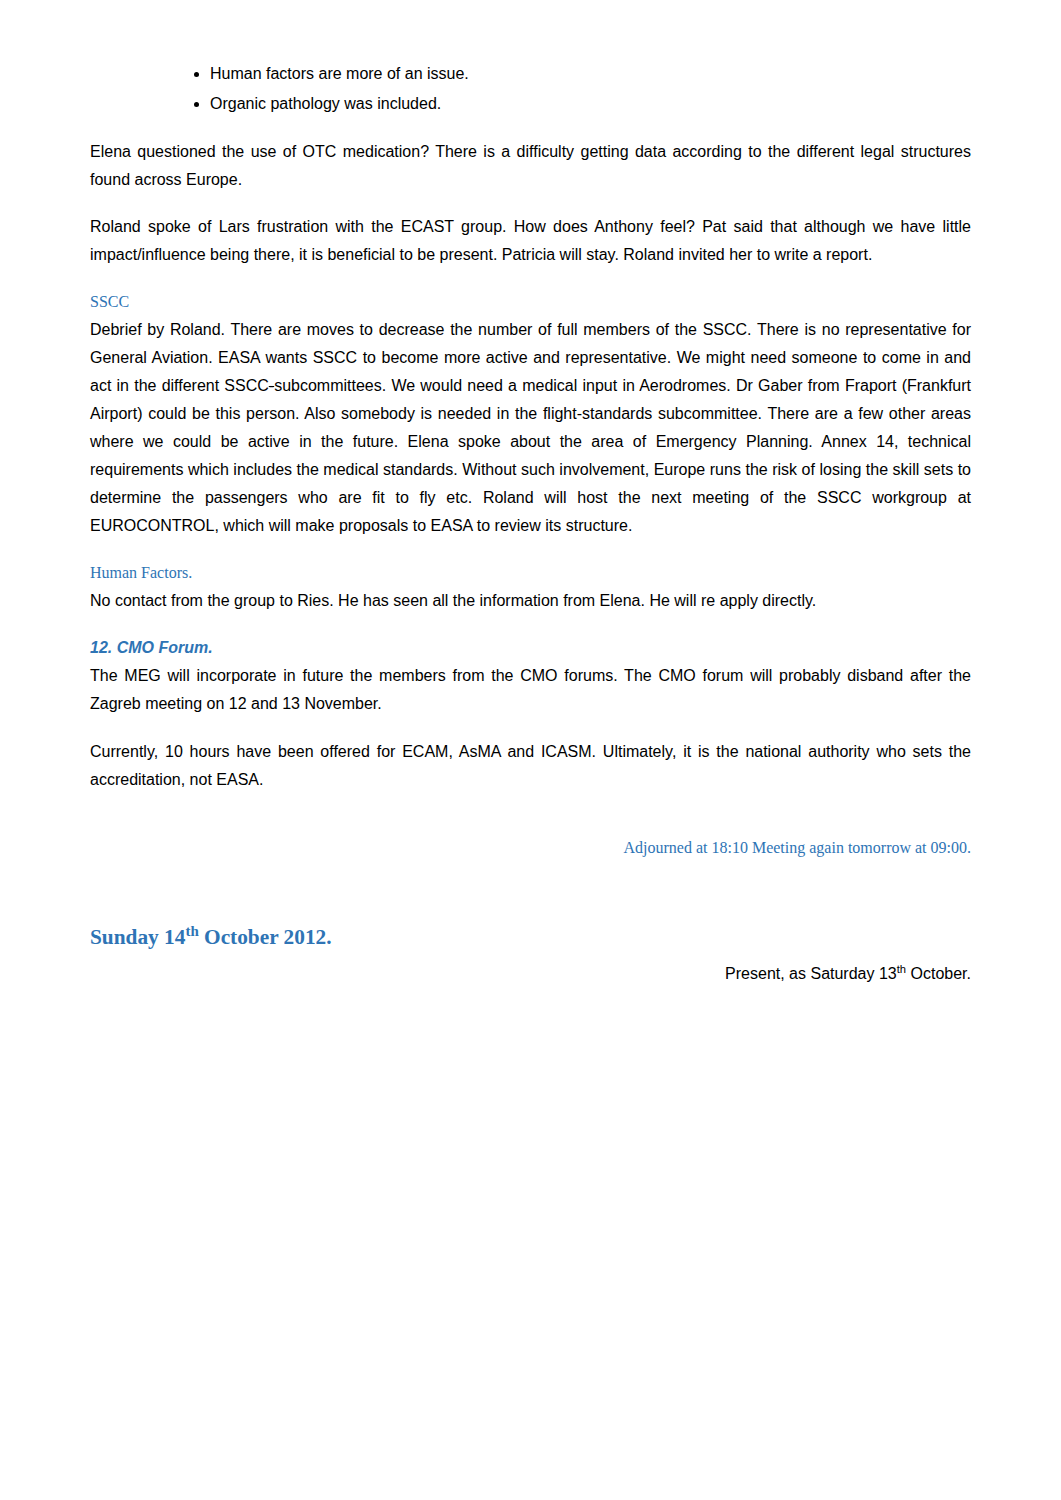Human factors are more of an issue.
Organic pathology was included.
Elena questioned the use of OTC medication? There is a difficulty getting data according to the different legal structures found across Europe.
Roland spoke of Lars frustration with the ECAST group. How does Anthony feel? Pat said that although we have little impact/influence being there, it is beneficial to be present. Patricia will stay. Roland invited her to write a report.
SSCC
Debrief by Roland. There are moves to decrease the number of full members of the SSCC. There is no representative for General Aviation. EASA wants SSCC to become more active and representative. We might need someone to come in and act in the different SSCC-subcommittees. We would need a medical input in Aerodromes. Dr Gaber from Fraport (Frankfurt Airport) could be this person. Also somebody is needed in the flight-standards subcommittee. There are a few other areas where we could be active in the future. Elena spoke about the area of Emergency Planning. Annex 14, technical requirements which includes the medical standards. Without such involvement, Europe runs the risk of losing the skill sets to determine the passengers who are fit to fly etc. Roland will host the next meeting of the SSCC workgroup at EUROCONTROL, which will make proposals to EASA to review its structure.
Human Factors.
No contact from the group to Ries. He has seen all the information from Elena. He will re apply directly.
12. CMO Forum.
The MEG will incorporate in future the members from the CMO forums. The CMO forum will probably disband after the Zagreb meeting on 12 and 13 November.
Currently, 10 hours have been offered for ECAM, AsMA and ICASM. Ultimately, it is the national authority who sets the accreditation, not EASA.
Adjourned at 18:10 Meeting again tomorrow at 09:00.
Sunday 14th October 2012.
Present, as Saturday 13th October.